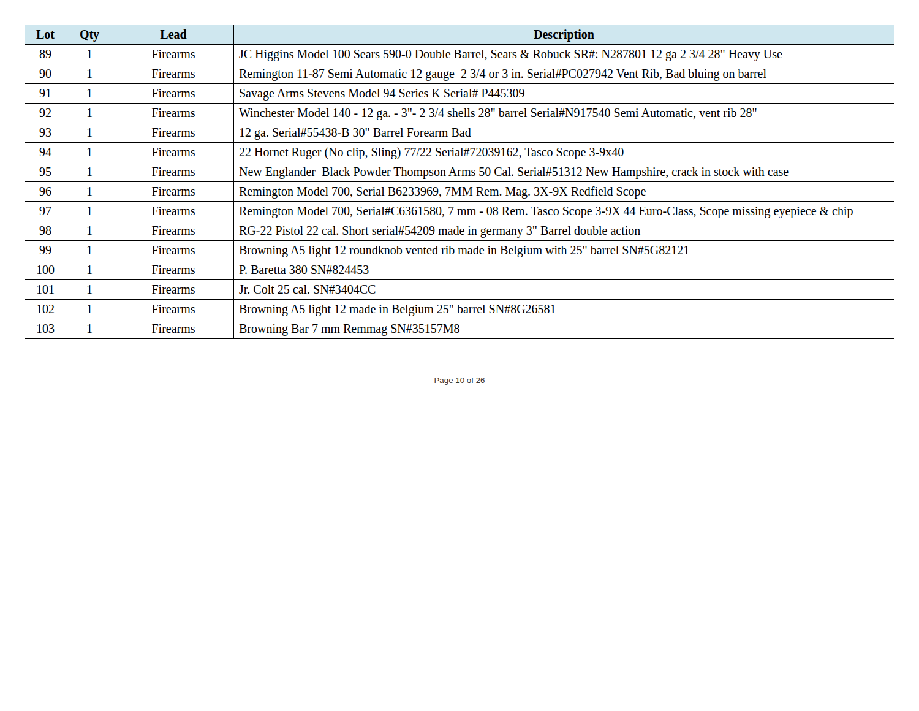| Lot | Qty | Lead | Description |
| --- | --- | --- | --- |
| 89 | 1 | Firearms | JC Higgins Model 100 Sears 590-0 Double Barrel, Sears & Robuck SR#: N287801 12 ga 2 3/4 28" Heavy Use |
| 90 | 1 | Firearms | Remington 11-87 Semi Automatic 12 gauge 2 3/4 or 3 in. Serial#PC027942 Vent Rib, Bad bluing on barrel |
| 91 | 1 | Firearms | Savage Arms Stevens Model 94 Series K Serial# P445309 |
| 92 | 1 | Firearms | Winchester Model 140 - 12 ga. - 3"- 2 3/4 shells 28" barrel Serial#N917540 Semi Automatic, vent rib 28" |
| 93 | 1 | Firearms | 12 ga. Serial#55438-B 30" Barrel Forearm Bad |
| 94 | 1 | Firearms | 22 Hornet Ruger (No clip, Sling) 77/22 Serial#72039162, Tasco Scope 3-9x40 |
| 95 | 1 | Firearms | New Englander Black Powder Thompson Arms 50 Cal. Serial#51312 New Hampshire, crack in stock with case |
| 96 | 1 | Firearms | Remington Model 700, Serial B6233969, 7MM Rem. Mag. 3X-9X Redfield Scope |
| 97 | 1 | Firearms | Remington Model 700, Serial#C6361580, 7 mm - 08 Rem. Tasco Scope 3-9X 44 Euro-Class, Scope missing eyepiece & chip |
| 98 | 1 | Firearms | RG-22 Pistol 22 cal. Short serial#54209 made in germany 3" Barrel double action |
| 99 | 1 | Firearms | Browning A5 light 12 roundknob vented rib made in Belgium with 25" barrel SN#5G82121 |
| 100 | 1 | Firearms | P. Baretta 380 SN#824453 |
| 101 | 1 | Firearms | Jr. Colt 25 cal. SN#3404CC |
| 102 | 1 | Firearms | Browning A5 light 12 made in Belgium 25" barrel SN#8G26581 |
| 103 | 1 | Firearms | Browning Bar 7 mm Remmag SN#35157M8 |
Page 10 of 26